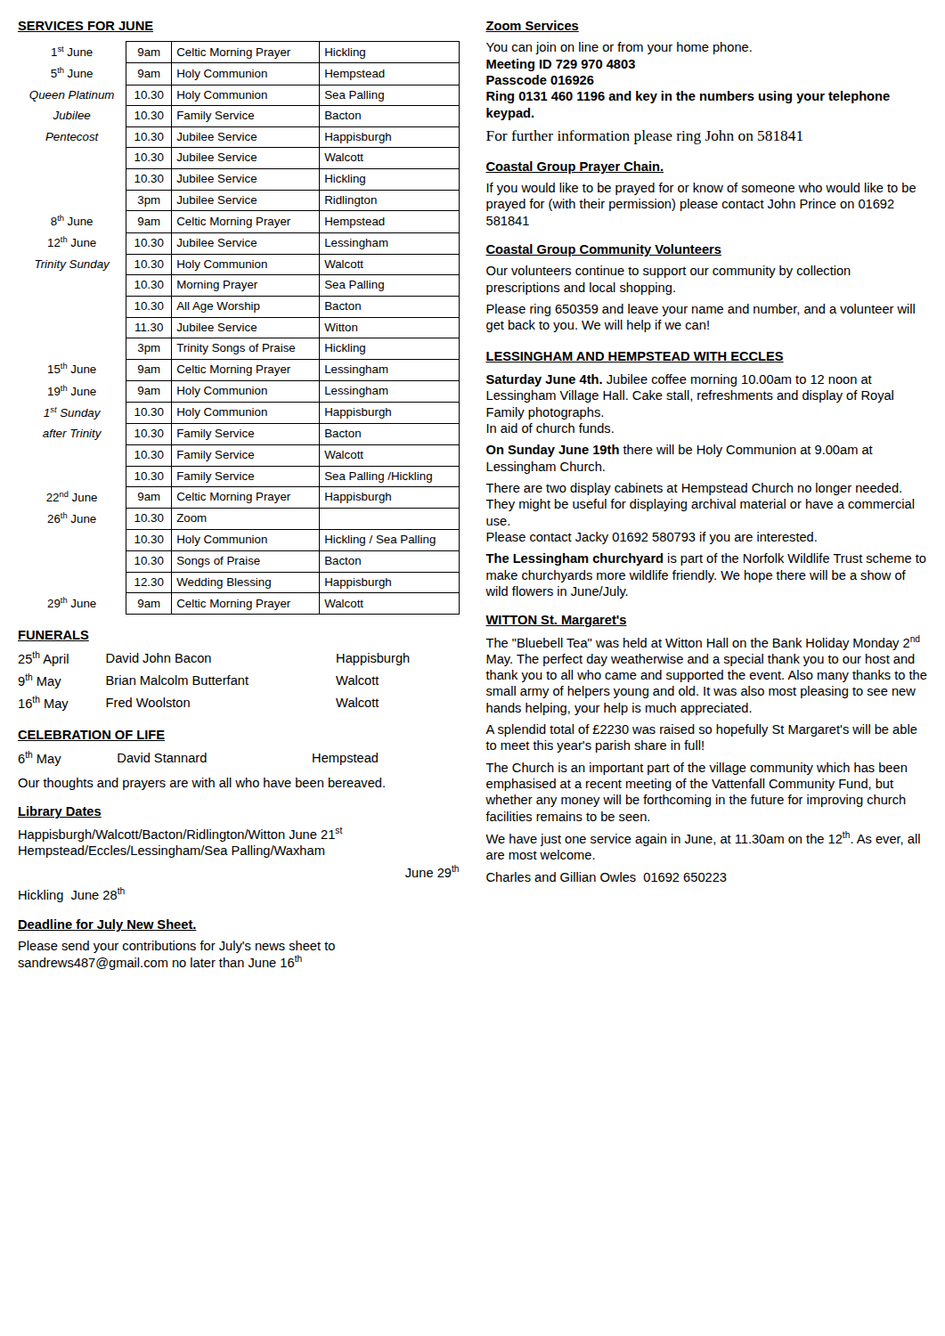SERVICES FOR JUNE
| 1 st June | 9am | Celtic Morning Prayer | Hickling |
| 5 th June | 9am | Holy Communion | Hempstead |
| Queen Platinum | 10.30 | Holy Communion | Sea Palling |
| Jubilee | 10.30 | Family Service | Bacton |
| Pentecost | 10.30 | Jubilee Service | Happisburgh |
| | 10.30 | Jubilee Service | Walcott |
| | 10.30 | Jubilee Service | Hickling |
| | 3pm | Jubilee Service | Ridlington |
| 8 th June | 9am | Celtic Morning Prayer | Hempstead |
| 12 th June | 10.30 | Jubilee Service | Lessingham |
| Trinity Sunday | 10.30 | Holy Communion | Walcott |
| | 10.30 | Morning Prayer | Sea Palling |
| | 10.30 | All Age Worship | Bacton |
| | 11.30 | Jubilee Service | Witton |
| | 3pm | Trinity Songs of Praise | Hickling |
| 15 th June | 9am | Celtic Morning Prayer | Lessingham |
| 19 th June | 9am | Holy Communion | Lessingham |
| 1 st Sunday | 10.30 | Holy Communion | Happisburgh |
| after Trinity | 10.30 | Family Service | Bacton |
| | 10.30 | Family Service | Walcott |
| | 10.30 | Family Service | Sea Palling /Hickling |
| 22 nd June | 9am | Celtic Morning Prayer | Happisburgh |
| 26 th June | 10.30 | Zoom | |
| | 10.30 | Holy Communion | Hickling / Sea Palling |
| | 10.30 | Songs of Praise | Bacton |
| | 12.30 | Wedding Blessing | Happisburgh |
| 29 th June | 9am | Celtic Morning Prayer | Walcott |
FUNERALS
| 25 th April | David John Bacon | Happisburgh |
| 9 th May | Brian Malcolm Butterfant | Walcott |
| 16 th May | Fred Woolston | Walcott |
CELEBRATION OF LIFE
| 6 th May | David Stannard | Hempstead |
Our thoughts and prayers are with all who have been bereaved.
Library Dates
Happisburgh/Walcott/Bacton/Ridlington/Witton June 21st
Hempstead/Eccles/Lessingham/Sea Palling/Waxham
June 29th
Hickling June 28th
Deadline for July New Sheet.
Please send your contributions for July's news sheet to sandrews487@gmail.com no later than June 16th
Zoom Services
You can join on line or from your home phone.
Meeting ID 729 970 4803
Passcode 016926
Ring 0131 460 1196 and key in the numbers using your telephone keypad.
For further information please ring John on 581841
Coastal Group Prayer Chain.
If you would like to be prayed for or know of someone who would like to be prayed for (with their permission) please contact John Prince on 01692 581841
Coastal Group Community Volunteers
Our volunteers continue to support our community by collection prescriptions and local shopping.
Please ring 650359 and leave your name and number, and a volunteer will get back to you. We will help if we can!
LESSINGHAM AND HEMPSTEAD WITH ECCLES
Saturday June 4th. Jubilee coffee morning 10.00am to 12 noon at Lessingham Village Hall. Cake stall, refreshments and display of Royal Family photographs.
In aid of church funds.
On Sunday June 19th there will be Holy Communion at 9.00am at Lessingham Church.
There are two display cabinets at Hempstead Church no longer needed. They might be useful for displaying archival material or have a commercial use.
Please contact Jacky 01692 580793 if you are interested.
The Lessingham churchyard is part of the Norfolk Wildlife Trust scheme to make churchyards more wildlife friendly. We hope there will be a show of wild flowers in June/July.
WITTON St. Margaret's
The "Bluebell Tea" was held at Witton Hall on the Bank Holiday Monday 2nd May. The perfect day weatherwise and a special thank you to our host and thank you to all who came and supported the event. Also many thanks to the small army of helpers young and old. It was also most pleasing to see new hands helping, your help is much appreciated.
A splendid total of £2230 was raised so hopefully St Margaret's will be able to meet this year's parish share in full!
The Church is an important part of the village community which has been emphasised at a recent meeting of the Vattenfall Community Fund, but whether any money will be forthcoming in the future for improving church facilities remains to be seen.
We have just one service again in June, at 11.30am on the 12th. As ever, all are most welcome.
Charles and Gillian Owles 01692 650223